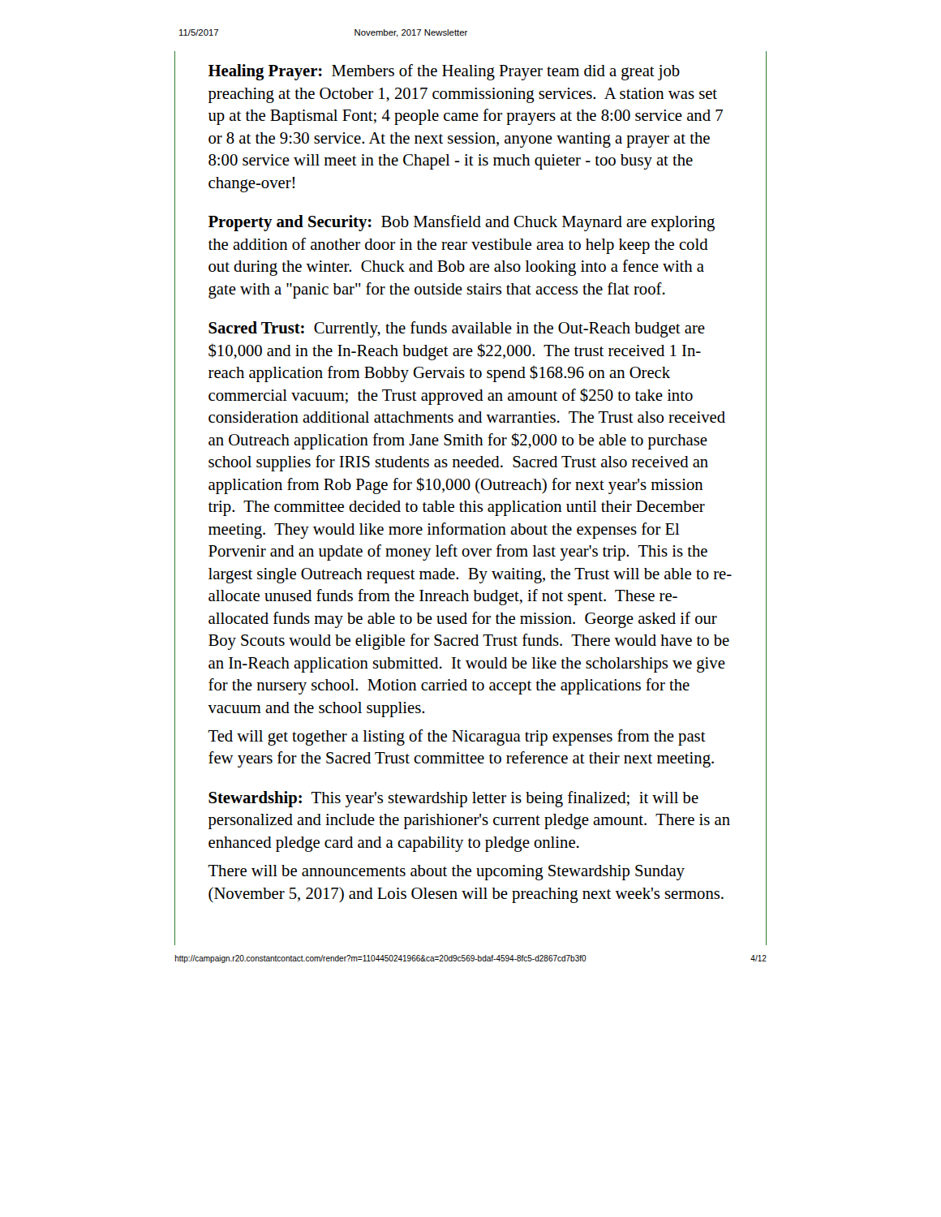11/5/2017 November, 2017 Newsletter
Healing Prayer: Members of the Healing Prayer team did a great job preaching at the October 1, 2017 commissioning services. A station was set up at the Baptismal Font; 4 people came for prayers at the 8:00 service and 7 or 8 at the 9:30 service. At the next session, anyone wanting a prayer at the 8:00 service will meet in the Chapel - it is much quieter - too busy at the change-over!
Property and Security: Bob Mansfield and Chuck Maynard are exploring the addition of another door in the rear vestibule area to help keep the cold out during the winter. Chuck and Bob are also looking into a fence with a gate with a "panic bar" for the outside stairs that access the flat roof.
Sacred Trust: Currently, the funds available in the Out-Reach budget are $10,000 and in the In-Reach budget are $22,000. The trust received 1 In-reach application from Bobby Gervais to spend $168.96 on an Oreck commercial vacuum; the Trust approved an amount of $250 to take into consideration additional attachments and warranties. The Trust also received an Outreach application from Jane Smith for $2,000 to be able to purchase school supplies for IRIS students as needed. Sacred Trust also received an application from Rob Page for $10,000 (Outreach) for next year's mission trip. The committee decided to table this application until their December meeting. They would like more information about the expenses for El Porvenir and an update of money left over from last year's trip. This is the largest single Outreach request made. By waiting, the Trust will be able to re-allocate unused funds from the Inreach budget, if not spent. These re-allocated funds may be able to be used for the mission. George asked if our Boy Scouts would be eligible for Sacred Trust funds. There would have to be an In-Reach application submitted. It would be like the scholarships we give for the nursery school. Motion carried to accept the applications for the vacuum and the school supplies.
Ted will get together a listing of the Nicaragua trip expenses from the past few years for the Sacred Trust committee to reference at their next meeting.
Stewardship: This year's stewardship letter is being finalized; it will be personalized and include the parishioner's current pledge amount. There is an enhanced pledge card and a capability to pledge online.
There will be announcements about the upcoming Stewardship Sunday (November 5, 2017) and Lois Olesen will be preaching next week's sermons.
http://campaign.r20.constantcontact.com/render?m=1104450241966&ca=20d9c569-bdaf-4594-8fc5-d2867cd7b3f0 4/12